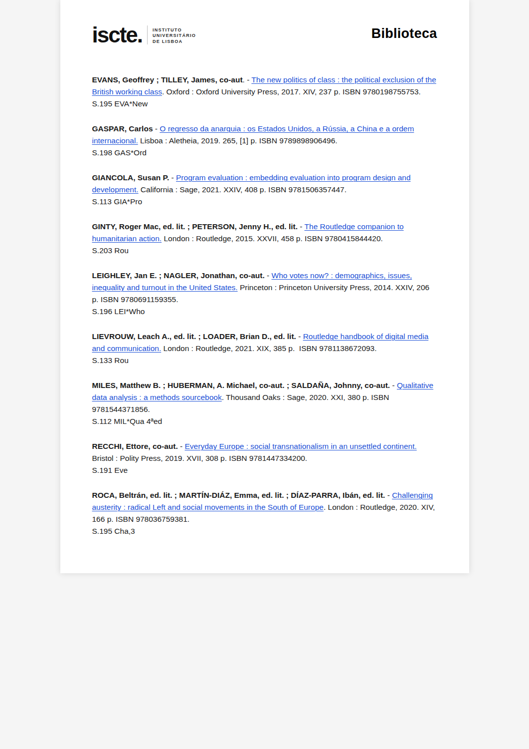iscte. Instituto
Universitário
de Lisboa
Biblioteca
EVANS, Geoffrey ; TILLEY, James, co-aut. - The new politics of class : the political exclusion of the British working class. Oxford : Oxford University Press, 2017. XIV, 237 p. ISBN 9780198755753. S.195 EVA*New
GASPAR, Carlos - O regresso da anarquia : os Estados Unidos, a Rússia, a China e a ordem internacional. Lisboa : Aletheia, 2019. 265, [1] p. ISBN 9789898906496. S.198 GAS*Ord
GIANCOLA, Susan P. - Program evaluation : embedding evaluation into program design and development. California : Sage, 2021. XXIV, 408 p. ISBN 9781506357447. S.113 GIA*Pro
GINTY, Roger Mac, ed. lit. ; PETERSON, Jenny H., ed. lit. - The Routledge companion to humanitarian action. London : Routledge, 2015. XXVII, 458 p. ISBN 9780415844420. S.203 Rou
LEIGHLEY, Jan E. ; NAGLER, Jonathan, co-aut. - Who votes now? : demographics, issues, inequality and turnout in the United States. Princeton : Princeton University Press, 2014. XXIV, 206 p. ISBN 9780691159355. S.196 LEI*Who
LIEVROUW, Leach A., ed. lit. ; LOADER, Brian D., ed. lit. - Routledge handbook of digital media and communication. London : Routledge, 2021. XIX, 385 p. ISBN 9781138672093. S.133 Rou
MILES, Matthew B. ; HUBERMAN, A. Michael, co-aut. ; SALDAÑA, Johnny, co-aut. - Qualitative data analysis : a methods sourcebook. Thousand Oaks : Sage, 2020. XXI, 380 p. ISBN 9781544371856. S.112 MIL*Qua 4ªed
RECCHI, Ettore, co-aut. - Everyday Europe : social transnationalism in an unsettled continent. Bristol : Polity Press, 2019. XVII, 308 p. ISBN 9781447334200. S.191 Eve
ROCA, Beltrán, ed. lit. ; MARTÍN-DIÁZ, Emma, ed. lit. ; DÍAZ-PARRA, Ibán, ed. lit. - Challenging austerity : radical Left and social movements in the South of Europe. London : Routledge, 2020. XIV, 166 p. ISBN 978036759381. S.195 Cha,3